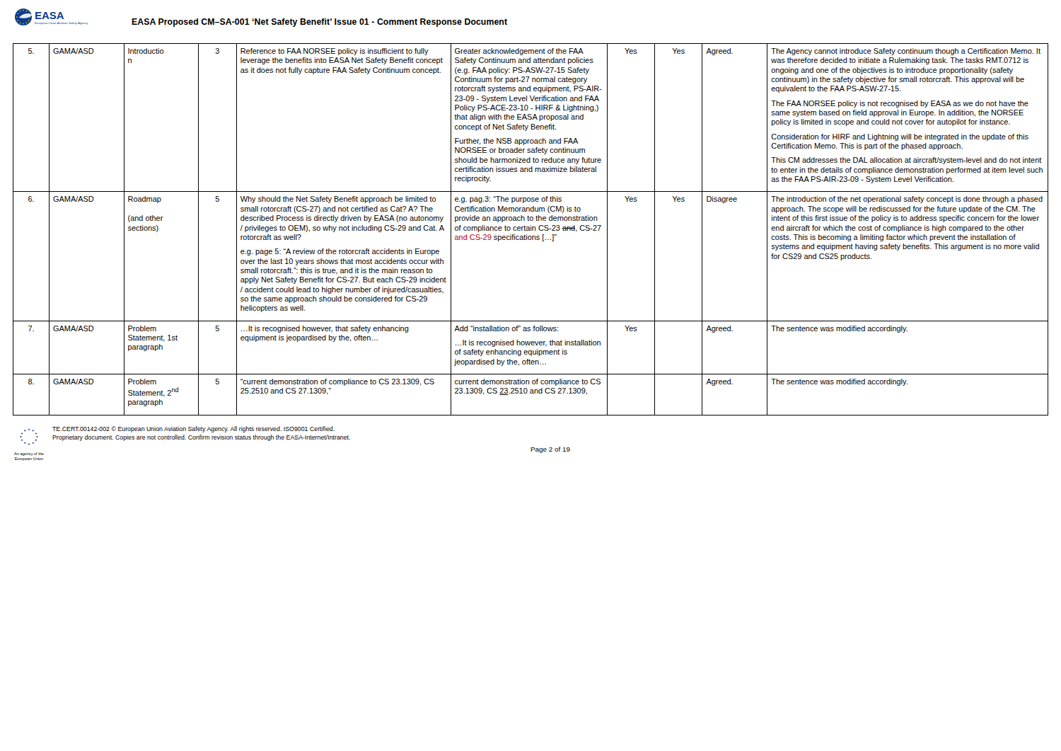EASA European Union Aviation Safety Agency
EASA Proposed CM–SA-001 ‘Net Safety Benefit’ Issue 01 - Comment Response Document
| 5. | GAMA/ASD | Introductio n | 3 | Reference to FAA NORSEE policy is insufficient to fully leverage the benefits into EASA Net Safety Benefit concept as it does not fully capture FAA Safety Continuum concept. | Greater acknowledgement of the FAA Safety Continuum and attendant policies (e.g. FAA policy: PS-ASW-27-15 Safety Continuum for part-27 normal category rotorcraft systems and equipment, PS-AIR-23-09 - System Level Verification and FAA Policy PS-ACE-23-10 - HIRF & Lightning,) that align with the EASA proposal and concept of Net Safety Benefit. Further, the NSB approach and FAA NORSEE or broader safety continuum should be harmonized to reduce any future certification issues and maximize bilateral reciprocity. | Yes | Yes | Agreed. | The Agency cannot introduce Safety continuum though a Certification Memo. It was therefore decided to initiate a Rulemaking task. The tasks RMT.0712 is ongoing and one of the objectives is to introduce proportionality (safety continuum) in the safety objective for small rotorcraft. This approval will be equivalent to the FAA PS-ASW-27-15. The FAA NORSEE policy is not recognised by EASA as we do not have the same system based on field approval in Europe. In addition, the NORSEE policy is limited in scope and could not cover for autopilot for instance. Consideration for HIRF and Lightning will be integrated in the update of this Certification Memo. This is part of the phased approach. This CM addresses the DAL allocation at aircraft/system-level and do not intent to enter in the details of compliance demonstration performed at item level such as the FAA PS-AIR-23-09 - System Level Verification. |
| 6. | GAMA/ASD | Roadmap (and other sections) | 5 | Why should the Net Safety Benefit approach be limited to small rotorcraft (CS-27) and not certified as Cat? A? The described Process is directly driven by EASA (no autonomy / privileges to OEM), so why not including CS-29 and Cat. A rotorcraft as well? e.g. page 5: “A review of the rotorcraft accidents in Europe over the last 10 years shows that most accidents occur with small rotorcraft.”: this is true, and it is the main reason to apply Net Safety Benefit for CS-27. But each CS-29 incident / accident could lead to higher number of injured/casualties, so the same approach should be considered for CS-29 helicopters as well. | e.g. pag.3: “The purpose of this Certification Memorandum (CM) is to provide an approach to the demonstration of compliance to certain CS-23 and , CS-27 and CS-29 specifications […]” | Yes | Yes | Disagree | The introduction of the net operational safety concept is done through a phased approach. The scope will be rediscussed for the future update of the CM. The intent of this first issue of the policy is to address specific concern for the lower end aircraft for which the cost of compliance is high compared to the other costs. This is becoming a limiting factor which prevent the installation of systems and equipment having safety benefits. This argument is no more valid for CS29 and CS25 products. |
| 7. | GAMA/ASD | Problem Statement, 1st paragraph | 5 | …It is recognised however, that safety enhancing equipment is jeopardised by the, often… | Add “installation of” as follows: …It is recognised however, that installation of safety enhancing equipment is jeopardised by the, often… | Yes | | Agreed. | The sentence was modified accordingly. |
| 8. | GAMA/ASD | Problem Statement, 2 nd paragraph | 5 | “current demonstration of compliance to CS 23.1309, CS 25.2510 and CS 27.1309,” | current demonstration of compliance to CS 23.1309, CS 23 .2510 and CS 27.1309, | | | Agreed. | The sentence was modified accordingly. |
An agency of the European Union
TE.CERT.00142-002 © European Union Aviation Safety Agency. All rights reserved. ISO9001 Certified.
Proprietary document. Copies are not controlled. Confirm revision status through the EASA-Internet/Intranet.
Page 2 of 19